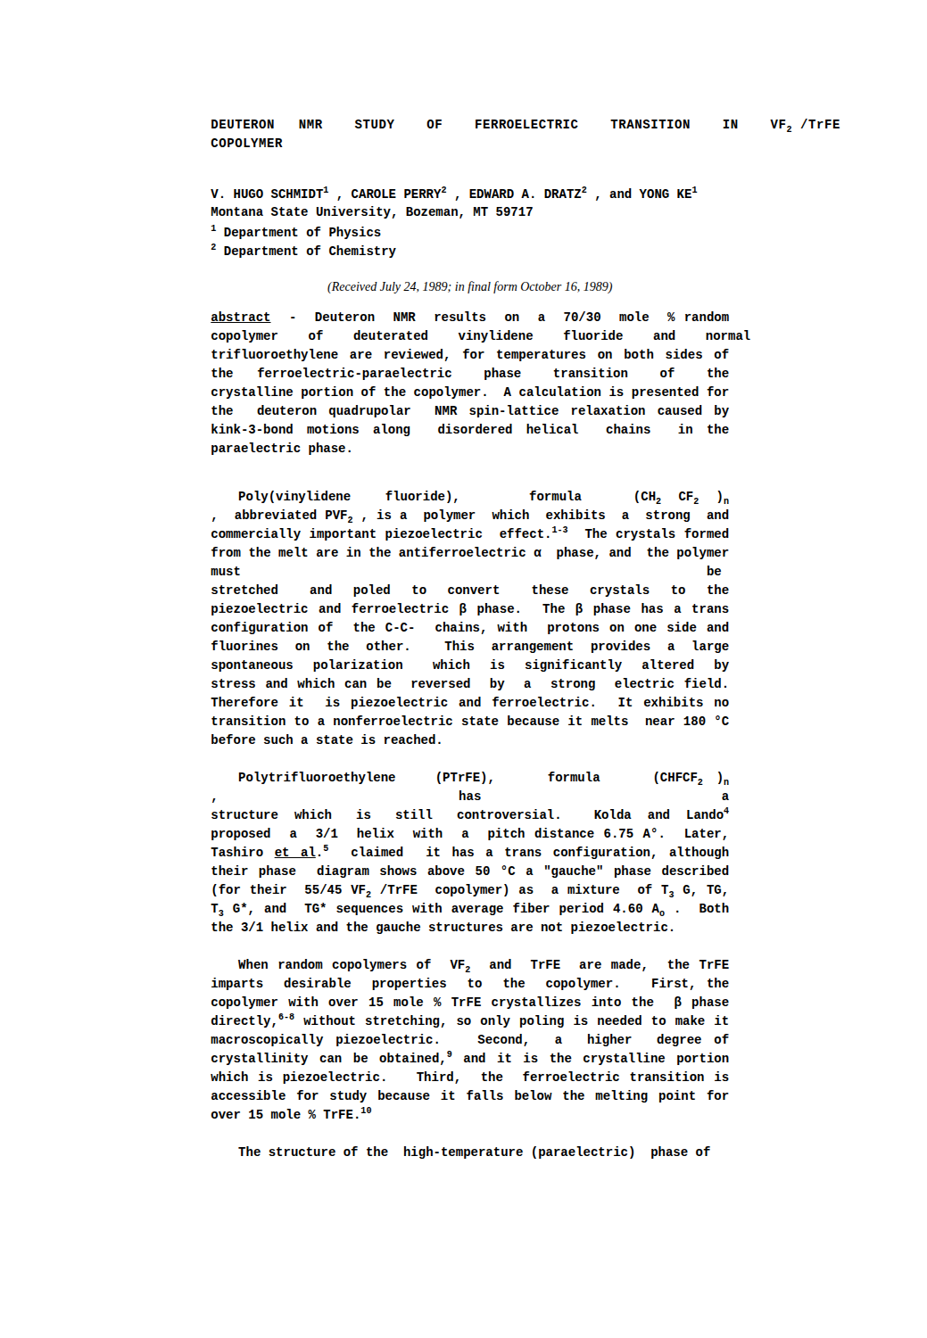DEUTERON NMR STUDY OF FERROELECTRIC TRANSITION IN VF2 /TrFE
COPOLYMER
V. HUGO SCHMIDT1 , CAROLE PERRY2 , EDWARD A. DRATZ2 , and YONG KE1
Montana State University, Bozeman, MT 59717
1 Department of Physics
2 Department of Chemistry
(Received July 24, 1989; in final form October 16, 1989)
abstract - Deuteron NMR results on a 70/30 mole % random copolymer of deuterated vinylidene fluoride and normal trifluoroethylene are reviewed, for temperatures on both sides of the ferroelectric-paraelectric phase transition of the crystalline portion of the copolymer. A calculation is presented for the deuteron quadrupolar NMR spin-lattice relaxation caused by kink-3-bond motions along disordered helical chains in the paraelectric phase.
Poly(vinylidene fluoride), formula (CH2 CF2 )n , abbreviated PVF2 , is a polymer which exhibits a strong and commercially important piezoelectric effect.1-3 The crystals formed from the melt are in the antiferroelectric α phase, and the polymer must be stretched and poled to convert these crystals to the piezoelectric and ferroelectric β phase. The β phase has a trans configuration of the C-C- chains, with protons on one side and fluorines on the other. This arrangement provides a large spontaneous polarization which is significantly altered by stress and which can be reversed by a strong electric field. Therefore it is piezoelectric and ferroelectric. It exhibits no transition to a nonferroelectric state because it melts near 180 °C before such a state is reached.
Polytrifluoroethylene (PTrFE), formula (CHFCF2 )n , has a structure which is still controversial. Kolda and Lando4 proposed a 3/1 helix with a pitch distance 6.75 A°. Later, Tashiro et al.5 claimed it has a trans configuration, although their phase diagram shows above 50 °C a "gauche" phase described (for their 55/45 VF2 /TrFE copolymer) as a mixture of T3 G, TG, T3 G*, and TG* sequences with average fiber period 4.60 Ao . Both the 3/1 helix and the gauche structures are not piezoelectric.
When random copolymers of VF2 and TrFE are made, the TrFE imparts desirable properties to the copolymer. First, the copolymer with over 15 mole % TrFE crystallizes into the β phase directly,6-8 without stretching, so only poling is needed to make it macroscopically piezoelectric. Second, a higher degree of crystallinity can be obtained,9 and it is the crystalline portion which is piezoelectric. Third, the ferroelectric transition is accessible for study because it falls below the melting point for over 15 mole % TrFE.10
The structure of the high-temperature (paraelectric) phase of